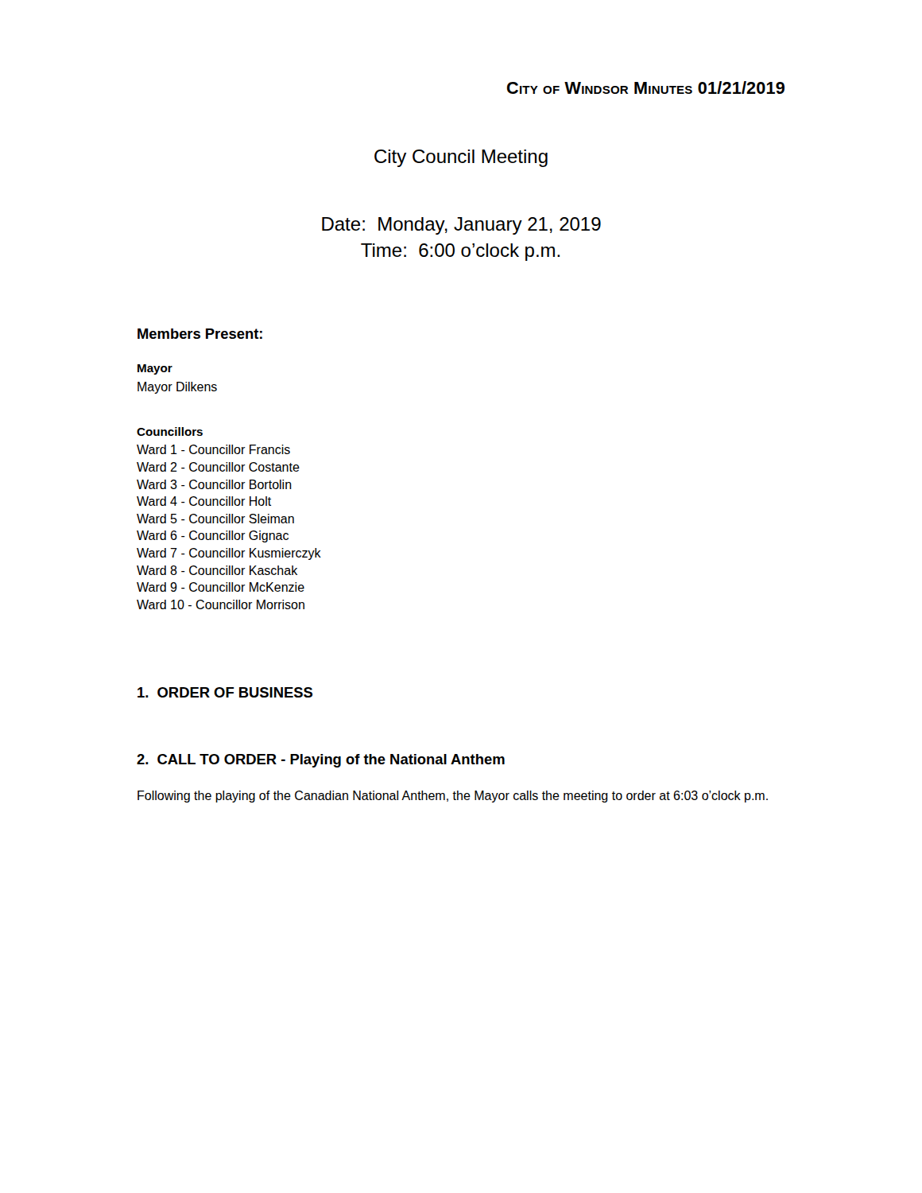City of Windsor Minutes 01/21/2019
City Council Meeting
Date: Monday, January 21, 2019 Time: 6:00 o’clock p.m.
Members Present:
Mayor
Mayor Dilkens
Councillors
Ward 1 - Councillor Francis
Ward 2 - Councillor Costante
Ward 3 - Councillor Bortolin
Ward 4 - Councillor Holt
Ward 5 - Councillor Sleiman
Ward 6 - Councillor Gignac
Ward 7 - Councillor Kusmierczyk
Ward 8 - Councillor Kaschak
Ward 9 - Councillor McKenzie
Ward 10 - Councillor Morrison
1. ORDER OF BUSINESS
2. CALL TO ORDER - Playing of the National Anthem
Following the playing of the Canadian National Anthem, the Mayor calls the meeting to order at 6:03 o’clock p.m.